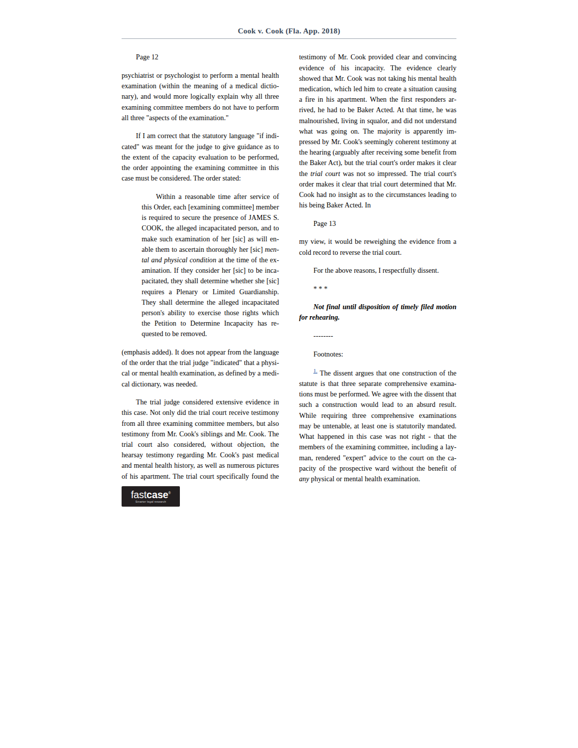Cook v. Cook (Fla. App. 2018)
Page 12
psychiatrist or psychologist to perform a mental health examination (within the meaning of a medical dictionary), and would more logically explain why all three examining committee members do not have to perform all three "aspects of the examination."
If I am correct that the statutory language "if indicated" was meant for the judge to give guidance as to the extent of the capacity evaluation to be performed, the order appointing the examining committee in this case must be considered. The order stated:
Within a reasonable time after service of this Order, each [examining committee] member is required to secure the presence of JAMES S. COOK, the alleged incapacitated person, and to make such examination of her [sic] as will enable them to ascertain thoroughly her [sic] mental and physical condition at the time of the examination. If they consider her [sic] to be incapacitated, they shall determine whether she [sic] requires a Plenary or Limited Guardianship. They shall determine the alleged incapacitated person's ability to exercise those rights which the Petition to Determine Incapacity has requested to be removed.
(emphasis added). It does not appear from the language of the order that the trial judge "indicated" that a physical or mental health examination, as defined by a medical dictionary, was needed.
The trial judge considered extensive evidence in this case. Not only did the trial court receive testimony from all three examining committee members, but also testimony from Mr. Cook's siblings and Mr. Cook. The trial court also considered, without objection, the hearsay testimony regarding Mr. Cook's past medical and mental health history, as well as numerous pictures of his apartment. The trial court specifically found the testimony of Mr. Cook provided clear and convincing evidence of his incapacity. The evidence clearly showed that Mr. Cook was not taking his mental health medication, which led him to create a situation causing a fire in his apartment. When the first responders arrived, he had to be Baker Acted. At that time, he was malnourished, living in squalor, and did not understand what was going on. The majority is apparently impressed by Mr. Cook's seemingly coherent testimony at the hearing (arguably after receiving some benefit from the Baker Act), but the trial court's order makes it clear the trial court was not so impressed. The trial court's order makes it clear that trial court determined that Mr. Cook had no insight as to the circumstances leading to his being Baker Acted. In
Page 13
my view, it would be reweighing the evidence from a cold record to reverse the trial court.
For the above reasons, I respectfully dissent.
* * *
Not final until disposition of timely filed motion for rehearing.
--------
Footnotes:
1. The dissent argues that one construction of the statute is that three separate comprehensive examinations must be performed. We agree with the dissent that such a construction would lead to an absurd result. While requiring three comprehensive examinations may be untenable, at least one is statutorily mandated. What happened in this case was not right - that the members of the examining committee, including a layman, rendered "expert" advice to the court on the capacity of the prospective ward without the benefit of any physical or mental health examination.
fast case®
Smarter legal research